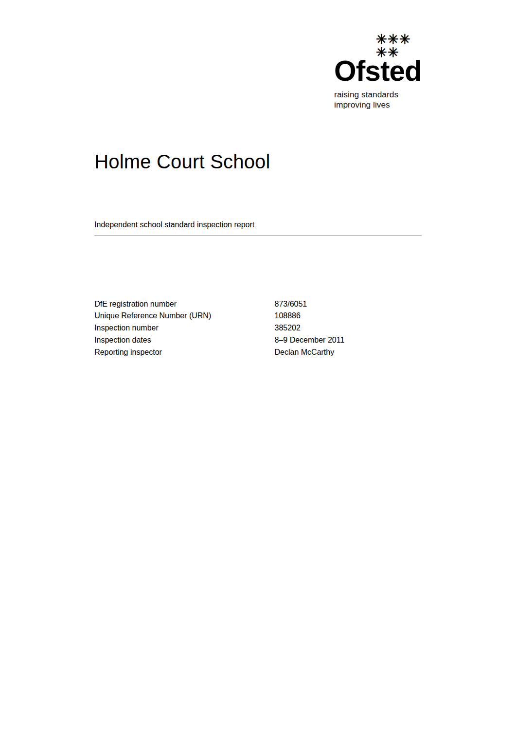✳✳✳
✳✳
Ofsted
raising standards
improving lives
Holme Court School
Independent school standard inspection report
| DfE registration number | 873/6051 |
| Unique Reference Number (URN) | 108886 |
| Inspection number | 385202 |
| Inspection dates | 8–9 December 2011 |
| Reporting inspector | Declan McCarthy |